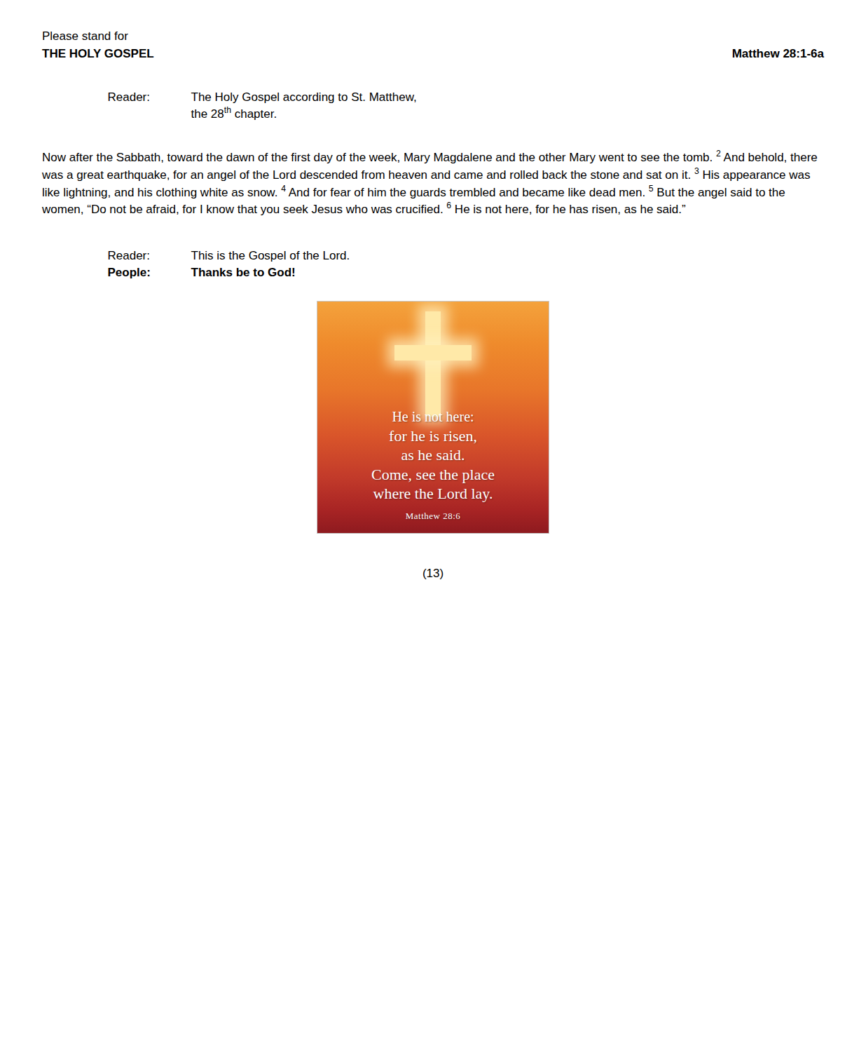Please stand for
The Holy Gospel Matthew 28:1-6a
Reader: The Holy Gospel according to St. Matthew,
the 28th chapter.
Now after the Sabbath, toward the dawn of the first day of the week, Mary Magdalene and the other Mary went to see the tomb. 2 And behold, there was a great earthquake, for an angel of the Lord descended from heaven and came and rolled back the stone and sat on it. 3 His appearance was like lightning, and his clothing white as snow. 4 And for fear of him the guards trembled and became like dead men. 5 But the angel said to the women, “Do not be afraid, for I know that you seek Jesus who was crucified. 6 He is not here, for he has risen, as he said.”
Reader: This is the Gospel of the Lord.
People: Thanks be to God!
He is not here:
for he is risen,
as he said.
Come, see the place
where the Lord lay. Matthew 28:6
(13)